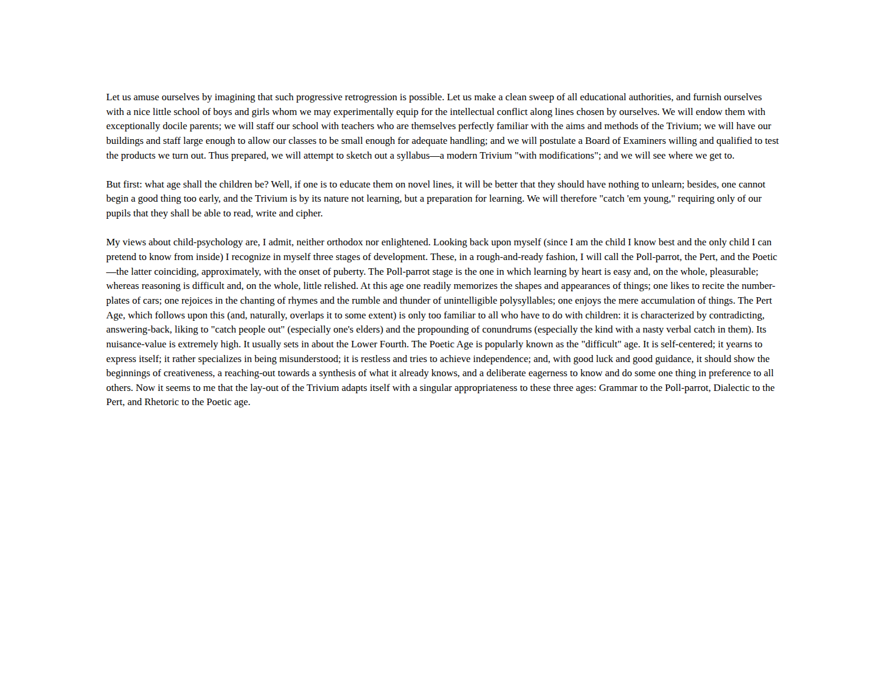Let us amuse ourselves by imagining that such progressive retrogression is possible. Let us make a clean sweep of all educational authorities, and furnish ourselves with a nice little school of boys and girls whom we may experimentally equip for the intellectual conflict along lines chosen by ourselves. We will endow them with exceptionally docile parents; we will staff our school with teachers who are themselves perfectly familiar with the aims and methods of the Trivium; we will have our buildings and staff large enough to allow our classes to be small enough for adequate handling; and we will postulate a Board of Examiners willing and qualified to test the products we turn out. Thus prepared, we will attempt to sketch out a syllabus—a modern Trivium "with modifications"; and we will see where we get to.
But first: what age shall the children be? Well, if one is to educate them on novel lines, it will be better that they should have nothing to unlearn; besides, one cannot begin a good thing too early, and the Trivium is by its nature not learning, but a preparation for learning. We will therefore "catch 'em young," requiring only of our pupils that they shall be able to read, write and cipher.
My views about child-psychology are, I admit, neither orthodox nor enlightened. Looking back upon myself (since I am the child I know best and the only child I can pretend to know from inside) I recognize in myself three stages of development. These, in a rough-and-ready fashion, I will call the Poll-parrot, the Pert, and the Poetic—the latter coinciding, approximately, with the onset of puberty. The Poll-parrot stage is the one in which learning by heart is easy and, on the whole, pleasurable; whereas reasoning is difficult and, on the whole, little relished. At this age one readily memorizes the shapes and appearances of things; one likes to recite the number-plates of cars; one rejoices in the chanting of rhymes and the rumble and thunder of unintelligible polysyllables; one enjoys the mere accumulation of things. The Pert Age, which follows upon this (and, naturally, overlaps it to some extent) is only too familiar to all who have to do with children: it is characterized by contradicting, answering-back, liking to "catch people out" (especially one's elders) and the propounding of conundrums (especially the kind with a nasty verbal catch in them). Its nuisance-value is extremely high. It usually sets in about the Lower Fourth. The Poetic Age is popularly known as the "difficult" age. It is self-centered; it yearns to express itself; it rather specializes in being misunderstood; it is restless and tries to achieve independence; and, with good luck and good guidance, it should show the beginnings of creativeness, a reaching-out towards a synthesis of what it already knows, and a deliberate eagerness to know and do some one thing in preference to all others. Now it seems to me that the lay-out of the Trivium adapts itself with a singular appropriateness to these three ages: Grammar to the Poll-parrot, Dialectic to the Pert, and Rhetoric to the Poetic age.